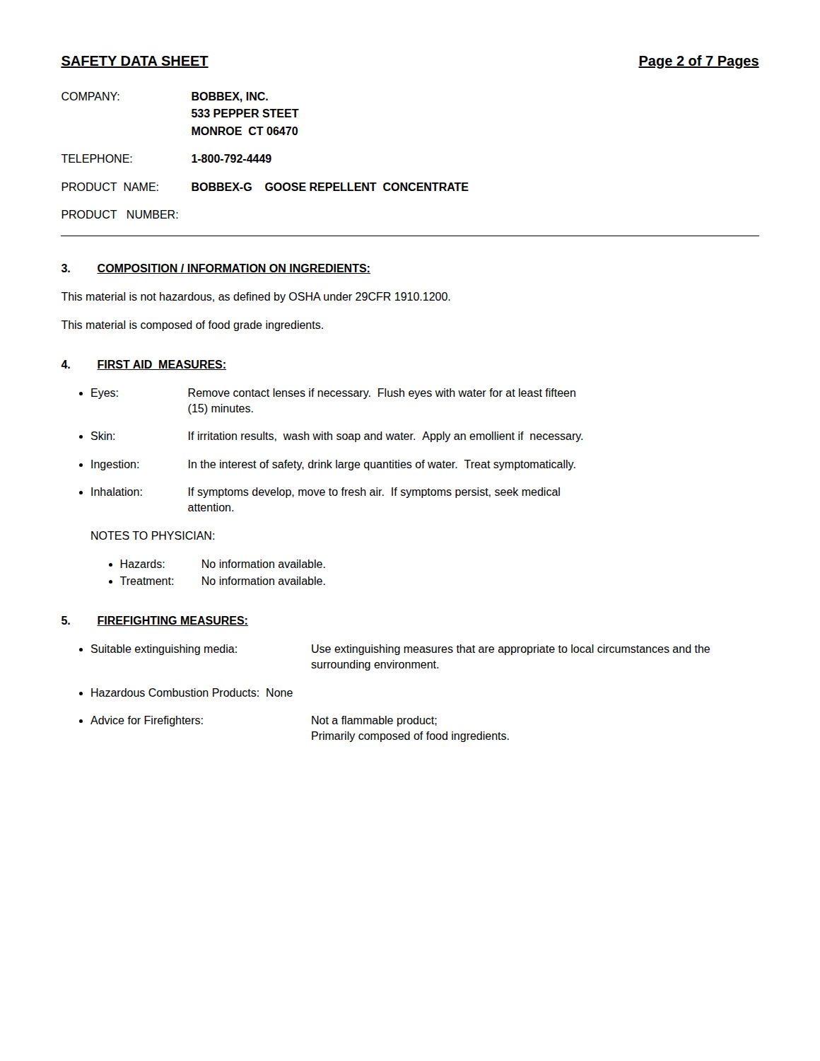SAFETY DATA SHEET Page 2 of 7 Pages
COMPANY: BOBBEX, INC.
533 PEPPER STEET
MONROE CT 06470
TELEPHONE: 1-800-792-4449
PRODUCT NAME: BOBBEX-G GOOSE REPELLENT CONCENTRATE
PRODUCT NUMBER:
3. COMPOSITION / INFORMATION ON INGREDIENTS:
This material is not hazardous, as defined by OSHA under 29CFR 1910.1200.
This material is composed of food grade ingredients.
4. FIRST AID MEASURES:
Eyes: Remove contact lenses if necessary. Flush eyes with water for at least fifteen (15) minutes.
Skin: If irritation results, wash with soap and water. Apply an emollient if necessary.
Ingestion: In the interest of safety, drink large quantities of water. Treat symptomatically.
Inhalation: If symptoms develop, move to fresh air. If symptoms persist, seek medical attention.
NOTES TO PHYSICIAN:
Hazards: No information available.
Treatment: No information available.
5. FIREFIGHTING MEASURES:
Suitable extinguishing media: Use extinguishing measures that are appropriate to local circumstances and the surrounding environment.
Hazardous Combustion Products: None
Advice for Firefighters: Not a flammable product; Primarily composed of food ingredients.